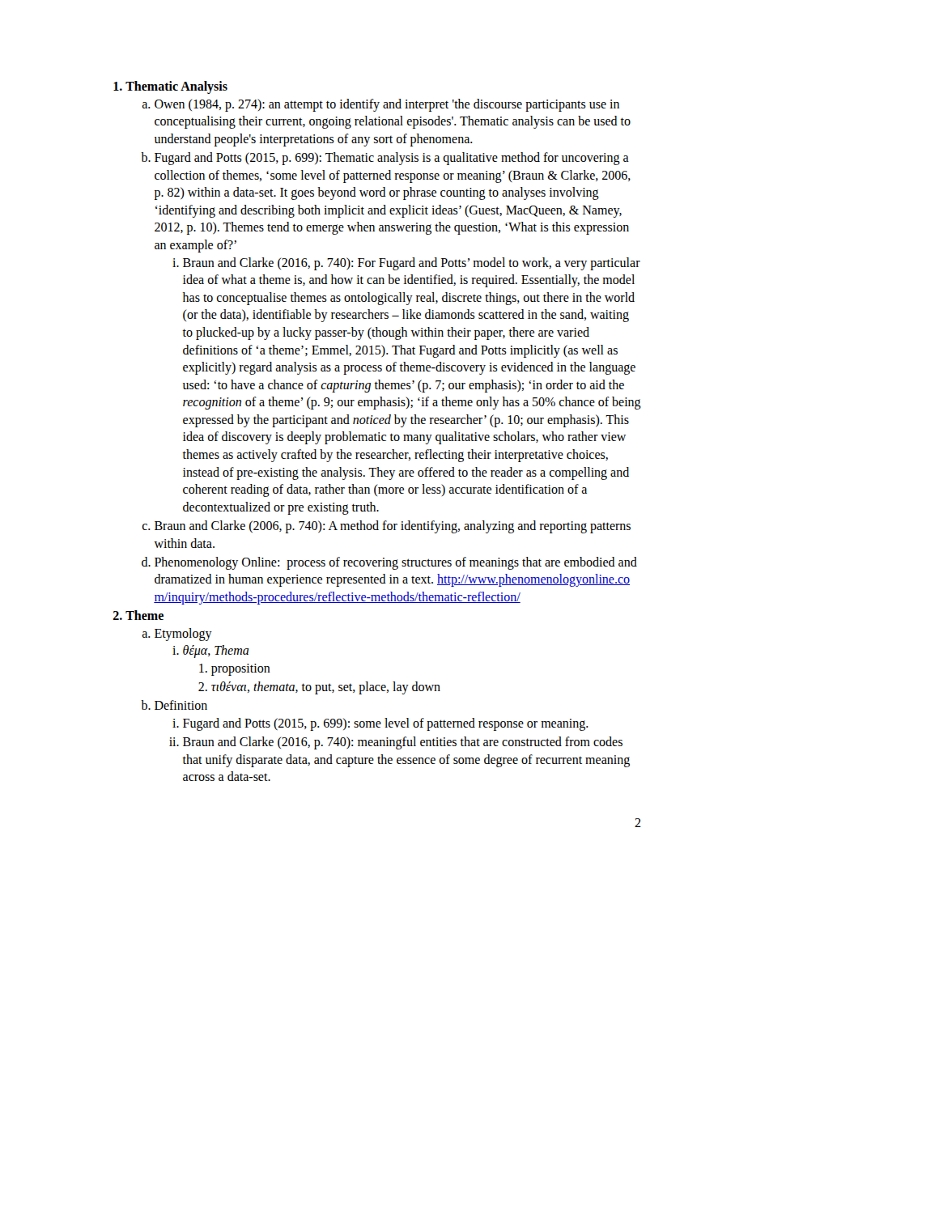Thematic Analysis
Owen (1984, p. 274): an attempt to identify and interpret 'the discourse participants use in conceptualising their current, ongoing relational episodes'. Thematic analysis can be used to understand people's interpretations of any sort of phenomena.
Fugard and Potts (2015, p. 699): Thematic analysis is a qualitative method for uncovering a collection of themes, ‘some level of patterned response or meaning’ (Braun & Clarke, 2006, p. 82) within a data-set. It goes beyond word or phrase counting to analyses involving ‘identifying and describing both implicit and explicit ideas’ (Guest, MacQueen, & Namey, 2012, p. 10). Themes tend to emerge when answering the question, ‘What is this expression an example of?’
Braun and Clarke (2016, p. 740): For Fugard and Potts’ model to work, a very particular idea of what a theme is, and how it can be identified, is required. Essentially, the model has to conceptualise themes as ontologically real, discrete things, out there in the world (or the data), identifiable by researchers – like diamonds scattered in the sand, waiting to plucked-up by a lucky passer-by (though within their paper, there are varied definitions of ‘a theme’; Emmel, 2015). That Fugard and Potts implicitly (as well as explicitly) regard analysis as a process of theme-discovery is evidenced in the language used: ‘to have a chance of capturing themes’ (p. 7; our emphasis); ‘in order to aid the recognition of a theme’ (p. 9; our emphasis); ‘if a theme only has a 50% chance of being expressed by the participant and noticed by the researcher’ (p. 10; our emphasis). This idea of discovery is deeply problematic to many qualitative scholars, who rather view themes as actively crafted by the researcher, reflecting their interpretative choices, instead of pre-existing the analysis. They are offered to the reader as a compelling and coherent reading of data, rather than (more or less) accurate identification of a decontextualized or pre existing truth.
Braun and Clarke (2006, p. 740): A method for identifying, analyzing and reporting patterns within data.
Phenomenology Online: process of recovering structures of meanings that are embodied and dramatized in human experience represented in a text. http://www.phenomenologyonline.com/inquiry/methods-procedures/reflective-methods/thematic-reflection/
Theme
Etymology
θέμα, Thema
proposition
τιθέναι, themata, to put, set, place, lay down
Definition
Fugard and Potts (2015, p. 699): some level of patterned response or meaning.
Braun and Clarke (2016, p. 740): meaningful entities that are constructed from codes that unify disparate data, and capture the essence of some degree of recurrent meaning across a data-set.
2